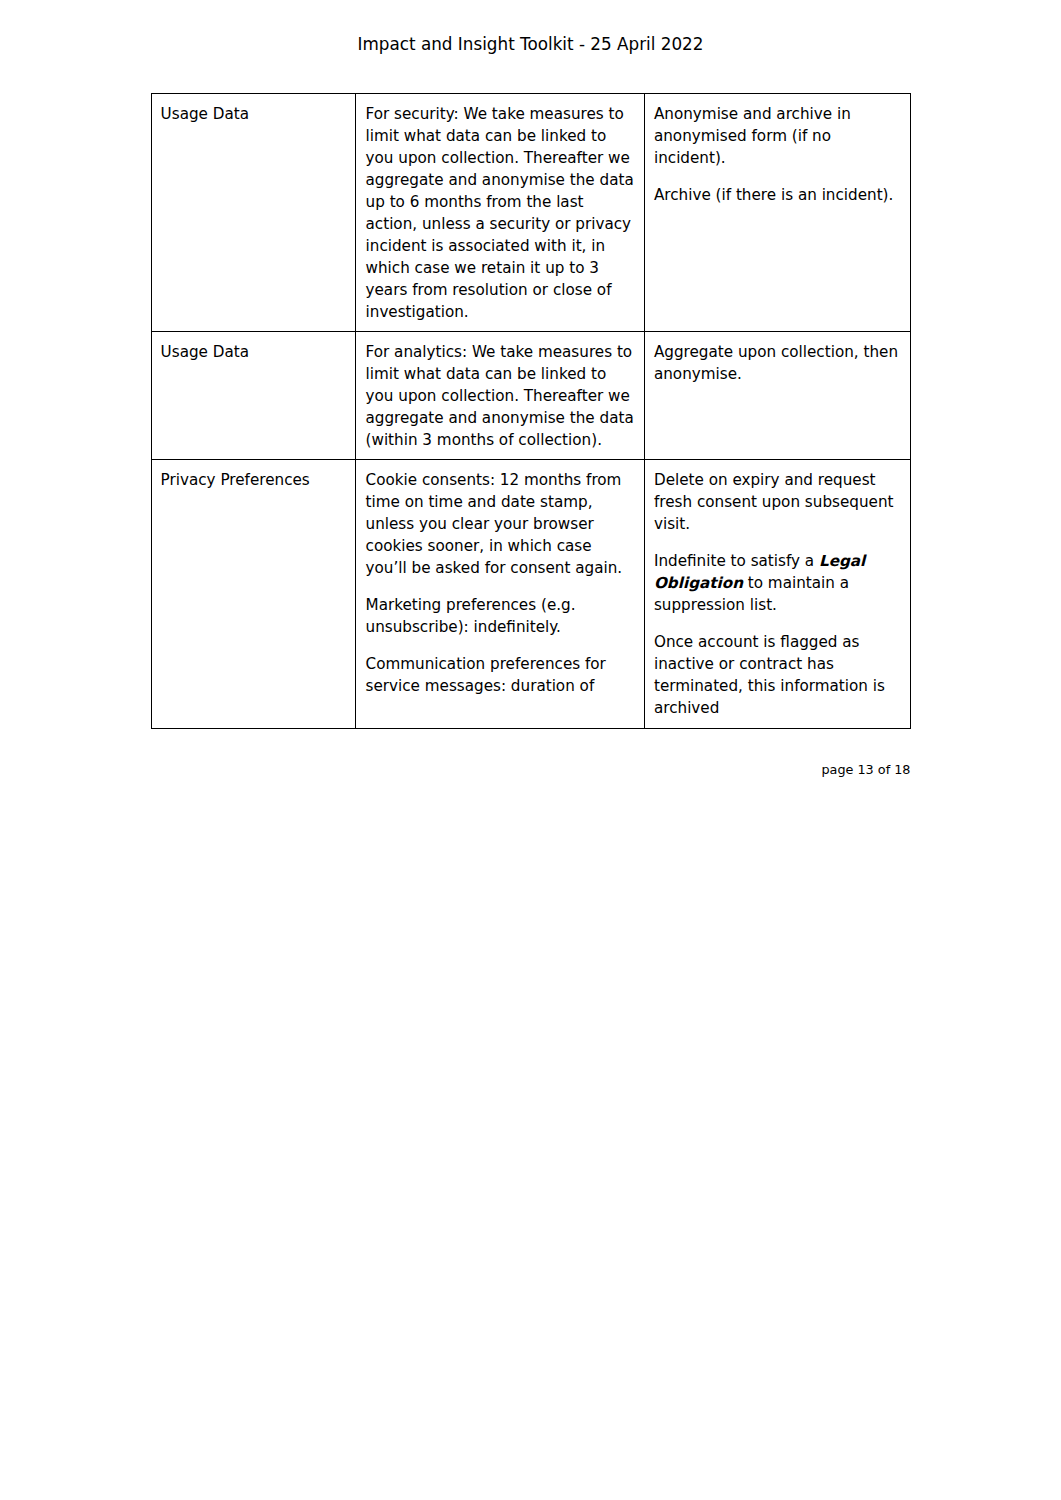Impact and Insight Toolkit - 25 April 2022
| Usage Data | For security: We take measures to limit what data can be linked to you upon collection. Thereafter we aggregate and anonymise the data up to 6 months from the last action, unless a security or privacy incident is associated with it, in which case we retain it up to 3 years from resolution or close of investigation. | Anonymise and archive in anonymised form (if no incident). Archive (if there is an incident). |
| Usage Data | For analytics: We take measures to limit what data can be linked to you upon collection. Thereafter we aggregate and anonymise the data (within 3 months of collection). | Aggregate upon collection, then anonymise. |
| Privacy Preferences | Cookie consents: 12 months from time on time and date stamp, unless you clear your browser cookies sooner, in which case you’ll be asked for consent again. Marketing preferences (e.g. unsubscribe): indefinitely. Communication preferences for service messages: duration of | Delete on expiry and request fresh consent upon subsequent visit. Indefinite to satisfy a Legal Obligation to maintain a suppression list. Once account is flagged as inactive or contract has terminated, this information is archived |
page 13 of 18